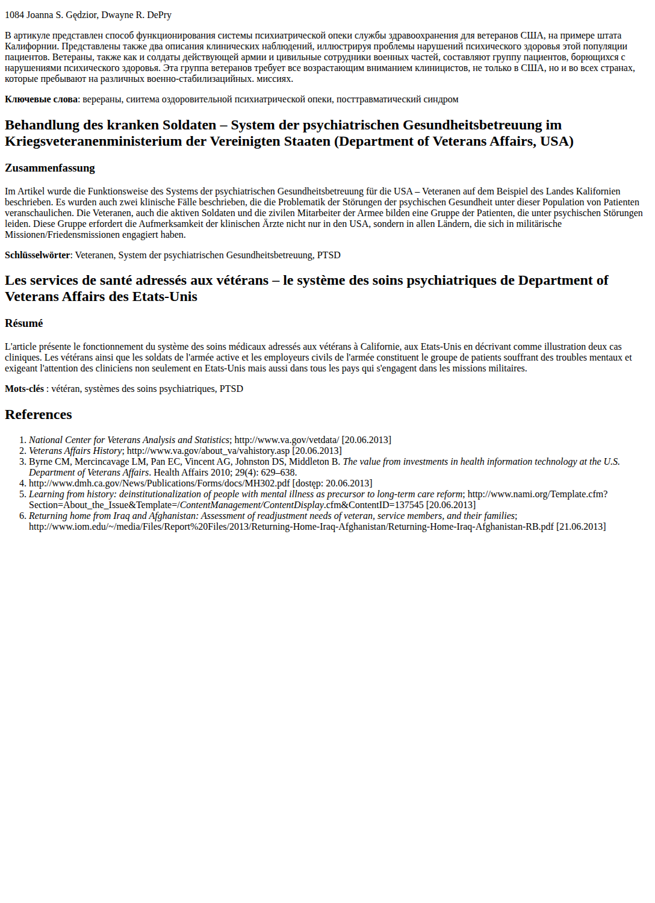1084 Joanna S. Gędzior, Dwayne R. DePry
В артикуле представлен способ функционирования системы психиатрической опеки службы здравоохранения для ветеранов США, на примере штата Калифорнии. Представлены также два описания клинических наблюдений, иллюстрируя проблемы нарушений психического здоровья этой популяции пациентов. Ветераны, также как и солдаты действующей армии и цивильные сотрудники военных частей, составляют группу пациентов, борющихся с нарушениями психического здоровья. Эта группа ветеранов требует все возрастающим вниманием клиницистов, не только в США, но и во всех странах, которые пребывают на различных военно-стабилизацийных. миссиях.
Ключевые слова: верераны, сиитема оздоровительной психиатрической опеки, посттравматический синдром
Behandlung des kranken Soldaten – System der psychiatrischen Gesundheitsbetreuung im Kriegsveteranenministerium der Vereinigten Staaten (Department of Veterans Affairs, USA)
Zusammenfassung
Im Artikel wurde die Funktionsweise des Systems der psychiatrischen Gesundheitsbetreuung für die USA – Veteranen auf dem Beispiel des Landes Kalifornien beschrieben. Es wurden auch zwei klinische Fälle beschrieben, die die Problematik der Störungen der psychischen Gesundheit unter dieser Population von Patienten veranschaulichen. Die Veteranen, auch die aktiven Soldaten und die zivilen Mitarbeiter der Armee bilden eine Gruppe der Patienten, die unter psychischen Störungen leiden. Diese Gruppe erfordert die Aufmerksamkeit der klinischen Ärzte nicht nur in den USA, sondern in allen Ländern, die sich in militärische Missionen/Friedensmissionen engagiert haben.
Schlüsselwörter: Veteranen, System der psychiatrischen Gesundheitsbetreuung, PTSD
Les services de santé adressés aux vétérans – le système des soins psychiatriques de Department of Veterans Affairs des Etats-Unis
Résumé
L'article présente le fonctionnement du système des soins médicaux adressés aux vétérans à Californie, aux Etats-Unis en décrivant comme illustration deux cas cliniques. Les vétérans ainsi que les soldats de l'armée active et les employeurs civils de l'armée constituent le groupe de patients souffrant des troubles mentaux et exigeant l'attention des cliniciens non seulement en Etats-Unis mais aussi dans tous les pays qui s'engagent dans les missions militaires.
Mots-clés : vétéran, systèmes des soins psychiatriques, PTSD
References
National Center for Veterans Analysis and Statistics; http://www.va.gov/vetdata/ [20.06.2013]
Veterans Affairs History; http://www.va.gov/about_va/vahistory.asp [20.06.2013]
Byrne CM, Mercincavage LM, Pan EC, Vincent AG, Johnston DS, Middleton B. The value from investments in health information technology at the U.S. Department of Veterans Affairs. Health Affairs 2010; 29(4): 629–638.
http://www.dmh.ca.gov/News/Publications/Forms/docs/MH302.pdf [dostęp: 20.06.2013]
Learning from history: deinstitutionalization of people with mental illness as precursor to long-term care reform; http://www.nami.org/Template.cfm?Section=About_the_Issue&Template=/ContentManagement/ContentDisplay.cfm&ContentID=137545 [20.06.2013]
Returning home from Iraq and Afghanistan: Assessment of readjustment needs of veteran, service members, and their families; http://www.iom.edu/~/media/Files/Report%20Files/2013/Returning-Home-Iraq-Afghanistan/Returning-Home-Iraq-Afghanistan-RB.pdf [21.06.2013]